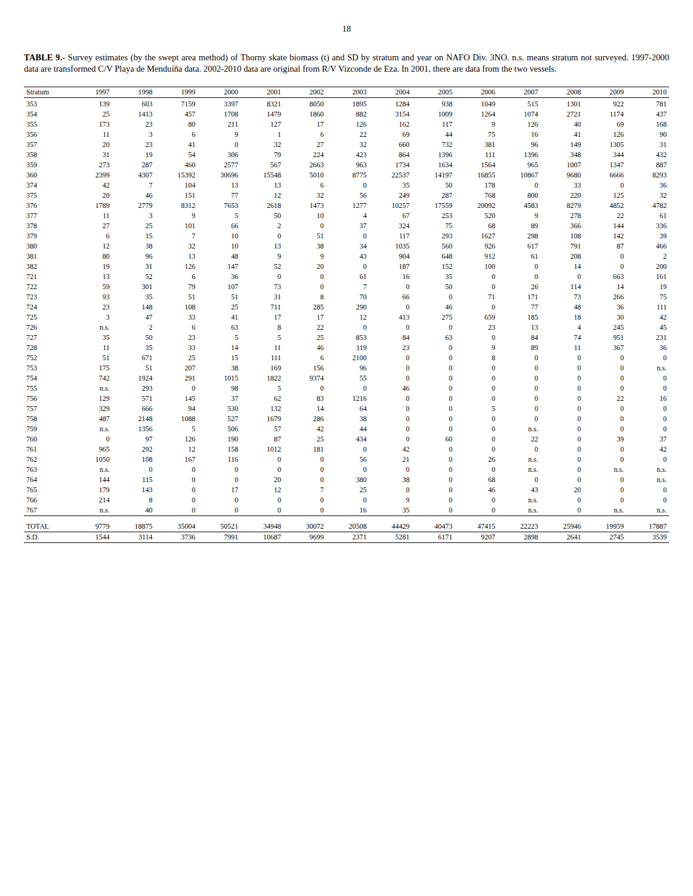18
TABLE 9.- Survey estimates (by the swept area method) of Thorny skate biomass (t) and SD by stratum and year on NAFO Div. 3NO. n.s. means stratum not surveyed. 1997-2000 data are transformed C/V Playa de Menduíña data. 2002-2010 data are original from R/V Vizconde de Eza. In 2001, there are data from the two vessels.
| Stratum | 1997 | 1998 | 1999 | 2000 | 2001 | 2002 | 2003 | 2004 | 2005 | 2006 | 2007 | 2008 | 2009 | 2010 |
| --- | --- | --- | --- | --- | --- | --- | --- | --- | --- | --- | --- | --- | --- | --- |
| 353 | 139 | 603 | 7159 | 3397 | 8321 | 8050 | 1895 | 1284 | 938 | 1049 | 515 | 1301 | 922 | 781 |
| 354 | 25 | 1413 | 457 | 1708 | 1479 | 1860 | 882 | 3154 | 1009 | 1264 | 1074 | 2721 | 1174 | 437 |
| 355 | 173 | 23 | 80 | 211 | 127 | 17 | 126 | 162 | 117 | 9 | 126 | 40 | 69 | 168 |
| 356 | 11 | 3 | 6 | 9 | 1 | 6 | 22 | 69 | 44 | 75 | 16 | 41 | 126 | 90 |
| 357 | 20 | 23 | 41 | 0 | 32 | 27 | 32 | 660 | 732 | 381 | 96 | 149 | 1305 | 31 |
| 358 | 31 | 19 | 54 | 306 | 79 | 224 | 423 | 864 | 1396 | 111 | 1396 | 348 | 344 | 432 |
| 359 | 273 | 287 | 460 | 2577 | 567 | 2663 | 963 | 1734 | 1634 | 1564 | 965 | 1007 | 1347 | 887 |
| 360 | 2399 | 4307 | 15392 | 30696 | 15548 | 5010 | 8775 | 22537 | 14197 | 16855 | 10867 | 9680 | 6666 | 8293 |
| 374 | 42 | 7 | 104 | 13 | 13 | 6 | 0 | 35 | 50 | 178 | 0 | 33 | 0 | 36 |
| 375 | 20 | 46 | 151 | 77 | 12 | 32 | 56 | 249 | 287 | 768 | 800 | 220 | 125 | 32 |
| 376 | 1789 | 2779 | 8312 | 7653 | 2618 | 1473 | 1277 | 10257 | 17559 | 20092 | 4583 | 8279 | 4852 | 4782 |
| 377 | 11 | 3 | 9 | 5 | 50 | 10 | 4 | 67 | 253 | 520 | 9 | 278 | 22 | 61 |
| 378 | 27 | 25 | 101 | 66 | 2 | 0 | 37 | 324 | 75 | 68 | 89 | 366 | 144 | 336 |
| 379 | 6 | 15 | 7 | 10 | 0 | 51 | 0 | 117 | 293 | 1627 | 298 | 108 | 142 | 39 |
| 380 | 12 | 38 | 32 | 10 | 13 | 38 | 34 | 1035 | 560 | 926 | 617 | 791 | 87 | 466 |
| 381 | 80 | 96 | 13 | 48 | 9 | 9 | 43 | 904 | 648 | 912 | 61 | 208 | 0 | 2 |
| 382 | 19 | 31 | 126 | 147 | 52 | 20 | 0 | 187 | 152 | 100 | 0 | 14 | 0 | 200 |
| 721 | 13 | 52 | 6 | 36 | 0 | 0 | 61 | 16 | 35 | 0 | 0 | 0 | 663 | 161 |
| 722 | 59 | 301 | 79 | 107 | 73 | 0 | 7 | 0 | 50 | 0 | 26 | 114 | 14 | 19 |
| 723 | 93 | 35 | 51 | 51 | 31 | 8 | 70 | 66 | 0 | 71 | 171 | 73 | 266 | 75 |
| 724 | 23 | 148 | 108 | 25 | 711 | 285 | 290 | 0 | 46 | 0 | 77 | 48 | 36 | 111 |
| 725 | 3 | 47 | 33 | 41 | 17 | 17 | 12 | 413 | 275 | 659 | 185 | 18 | 30 | 42 |
| 726 | n.s. | 2 | 6 | 63 | 8 | 22 | 0 | 0 | 0 | 23 | 13 | 4 | 245 | 45 |
| 727 | 35 | 50 | 23 | 5 | 5 | 25 | 853 | 84 | 63 | 0 | 84 | 74 | 951 | 231 |
| 728 | 11 | 35 | 33 | 14 | 11 | 46 | 119 | 23 | 0 | 9 | 89 | 11 | 367 | 36 |
| 752 | 51 | 671 | 25 | 15 | 111 | 6 | 2100 | 0 | 0 | 8 | 0 | 0 | 0 | 0 |
| 753 | 175 | 51 | 207 | 38 | 169 | 156 | 96 | 0 | 0 | 0 | 0 | 0 | 0 | n.s. |
| 754 | 742 | 1924 | 291 | 1015 | 1822 | 9374 | 55 | 0 | 0 | 0 | 0 | 0 | 0 | 0 |
| 755 | n.s. | 293 | 0 | 98 | 5 | 0 | 0 | 46 | 0 | 0 | 0 | 0 | 0 | 0 |
| 756 | 129 | 571 | 145 | 37 | 62 | 83 | 1216 | 0 | 0 | 0 | 0 | 0 | 22 | 16 |
| 757 | 329 | 666 | 94 | 530 | 132 | 14 | 64 | 0 | 0 | 5 | 0 | 0 | 0 | 0 |
| 758 | 487 | 2148 | 1088 | 527 | 1679 | 286 | 38 | 0 | 0 | 0 | 0 | 0 | 0 | 0 |
| 759 | n.s. | 1356 | 5 | 506 | 57 | 42 | 44 | 0 | 0 | 0 | n.s. | 0 | 0 | 0 |
| 760 | 0 | 97 | 126 | 190 | 87 | 25 | 434 | 0 | 60 | 0 | 22 | 0 | 39 | 37 |
| 761 | 965 | 292 | 12 | 158 | 1012 | 181 | 0 | 42 | 0 | 0 | 0 | 0 | 0 | 42 |
| 762 | 1050 | 108 | 167 | 116 | 0 | 0 | 56 | 21 | 0 | 26 | n.s. | 0 | 0 | 0 |
| 763 | n.s. | 0 | 0 | 0 | 0 | 0 | 0 | 0 | 0 | 0 | n.s. | 0 | n.s. | n.s. |
| 764 | 144 | 115 | 0 | 0 | 20 | 0 | 380 | 38 | 0 | 68 | 0 | 0 | 0 | n.s. |
| 765 | 179 | 143 | 0 | 17 | 12 | 7 | 25 | 0 | 0 | 46 | 43 | 20 | 0 | 0 |
| 766 | 214 | 8 | 0 | 0 | 0 | 0 | 0 | 9 | 0 | 0 | n.s. | 0 | 0 | 0 |
| 767 | n.s. | 40 | 0 | 0 | 0 | 0 | 16 | 35 | 0 | 0 | n.s. | 0 | n.s. | n.s. |
| TOTAL | 9779 | 18875 | 35004 | 50521 | 34948 | 30072 | 20508 | 44429 | 40473 | 47415 | 22223 | 25946 | 19959 | 17887 |
| S.D. | 1544 | 3114 | 3736 | 7991 | 10687 | 9699 | 2371 | 5281 | 6171 | 9207 | 2898 | 2641 | 2745 | 3539 |